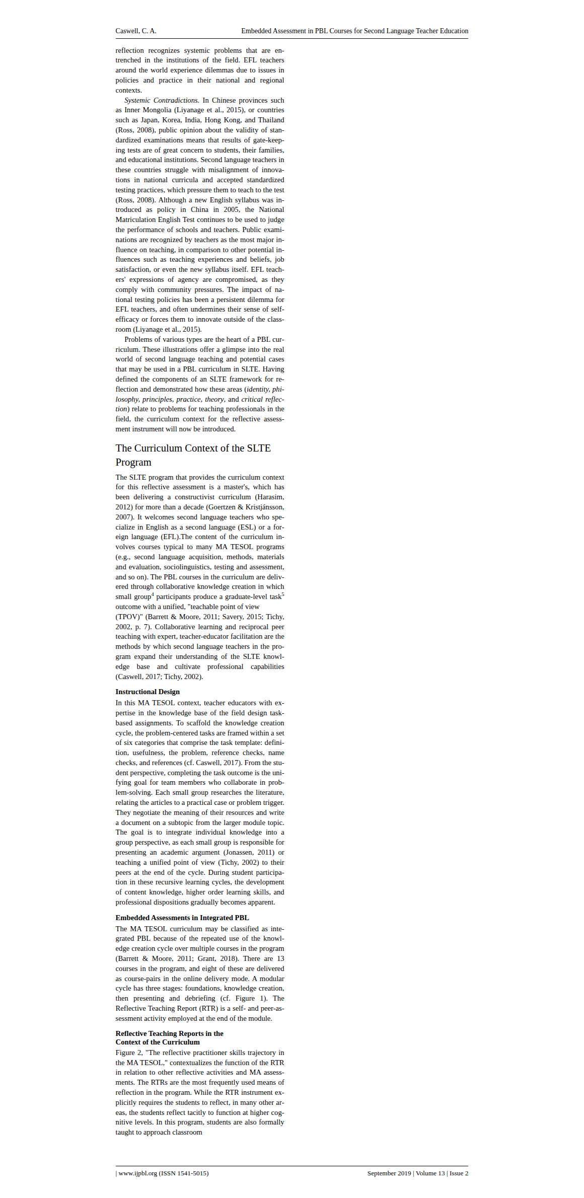Caswell, C. A. Embedded Assessment in PBL Courses for Second Language Teacher Education
reflection recognizes systemic problems that are entrenched in the institutions of the field. EFL teachers around the world experience dilemmas due to issues in policies and practice in their national and regional contexts.
Systemic Contradictions. In Chinese provinces such as Inner Mongolia (Liyanage et al., 2015), or countries such as Japan, Korea, India, Hong Kong, and Thailand (Ross, 2008), public opinion about the validity of standardized examinations means that results of gate-keeping tests are of great concern to students, their families, and educational institutions. Second language teachers in these countries struggle with misalignment of innovations in national curricula and accepted standardized testing practices, which pressure them to teach to the test (Ross, 2008). Although a new English syllabus was introduced as policy in China in 2005, the National Matriculation English Test continues to be used to judge the performance of schools and teachers. Public examinations are recognized by teachers as the most major influence on teaching, in comparison to other potential influences such as teaching experiences and beliefs, job satisfaction, or even the new syllabus itself. EFL teachers' expressions of agency are compromised, as they comply with community pressures. The impact of national testing policies has been a persistent dilemma for EFL teachers, and often undermines their sense of self-efficacy or forces them to innovate outside of the classroom (Liyanage et al., 2015).
Problems of various types are the heart of a PBL curriculum. These illustrations offer a glimpse into the real world of second language teaching and potential cases that may be used in a PBL curriculum in SLTE. Having defined the components of an SLTE framework for reflection and demonstrated how these areas (identity, philosophy, principles, practice, theory, and critical reflection) relate to problems for teaching professionals in the field, the curriculum context for the reflective assessment instrument will now be introduced.
The Curriculum Context of the SLTE Program
The SLTE program that provides the curriculum context for this reflective assessment is a master's, which has been delivering a constructivist curriculum (Harasim, 2012) for more than a decade (Goertzen & Kristjánsson, 2007). It welcomes second language teachers who specialize in English as a second language (ESL) or a foreign language (EFL).The content of the curriculum involves courses typical to many MA TESOL programs (e.g., second language acquisition, methods, materials and evaluation, sociolinguistics, testing and assessment, and so on). The PBL courses in the curriculum are delivered through collaborative knowledge creation in which small group4 participants produce a graduate-level task5 outcome with a unified, "teachable point of view
(TPOV)" (Barrett & Moore, 2011; Savery, 2015; Tichy, 2002, p. 7). Collaborative learning and reciprocal peer teaching with expert, teacher-educator facilitation are the methods by which second language teachers in the program expand their understanding of the SLTE knowledge base and cultivate professional capabilities (Caswell, 2017; Tichy, 2002).
Instructional Design
In this MA TESOL context, teacher educators with expertise in the knowledge base of the field design task-based assignments. To scaffold the knowledge creation cycle, the problem-centered tasks are framed within a set of six categories that comprise the task template: definition, usefulness, the problem, reference checks, name checks, and references (cf. Caswell, 2017). From the student perspective, completing the task outcome is the unifying goal for team members who collaborate in problem-solving. Each small group researches the literature, relating the articles to a practical case or problem trigger. They negotiate the meaning of their resources and write a document on a subtopic from the larger module topic. The goal is to integrate individual knowledge into a group perspective, as each small group is responsible for presenting an academic argument (Jonassen, 2011) or teaching a unified point of view (Tichy, 2002) to their peers at the end of the cycle. During student participation in these recursive learning cycles, the development of content knowledge, higher order learning skills, and professional dispositions gradually becomes apparent.
Embedded Assessments in Integrated PBL
The MA TESOL curriculum may be classified as integrated PBL because of the repeated use of the knowledge creation cycle over multiple courses in the program (Barrett & Moore, 2011; Grant, 2018). There are 13 courses in the program, and eight of these are delivered as course-pairs in the online delivery mode. A modular cycle has three stages: foundations, knowledge creation, then presenting and debriefing (cf. Figure 1). The Reflective Teaching Report (RTR) is a self- and peer-assessment activity employed at the end of the module.
Reflective Teaching Reports in the
Context of the Curriculum
Figure 2, "The reflective practitioner skills trajectory in the MA TESOL," contextualizes the function of the RTR in relation to other reflective activities and MA assessments. The RTRs are the most frequently used means of reflection in the program. While the RTR instrument explicitly requires the students to reflect, in many other areas, the students reflect tacitly to function at higher cognitive levels. In this program, students are also formally taught to approach classroom
| www.ijpbl.org (ISSN 1541-5015) September 2019 | Volume 13 | Issue 2